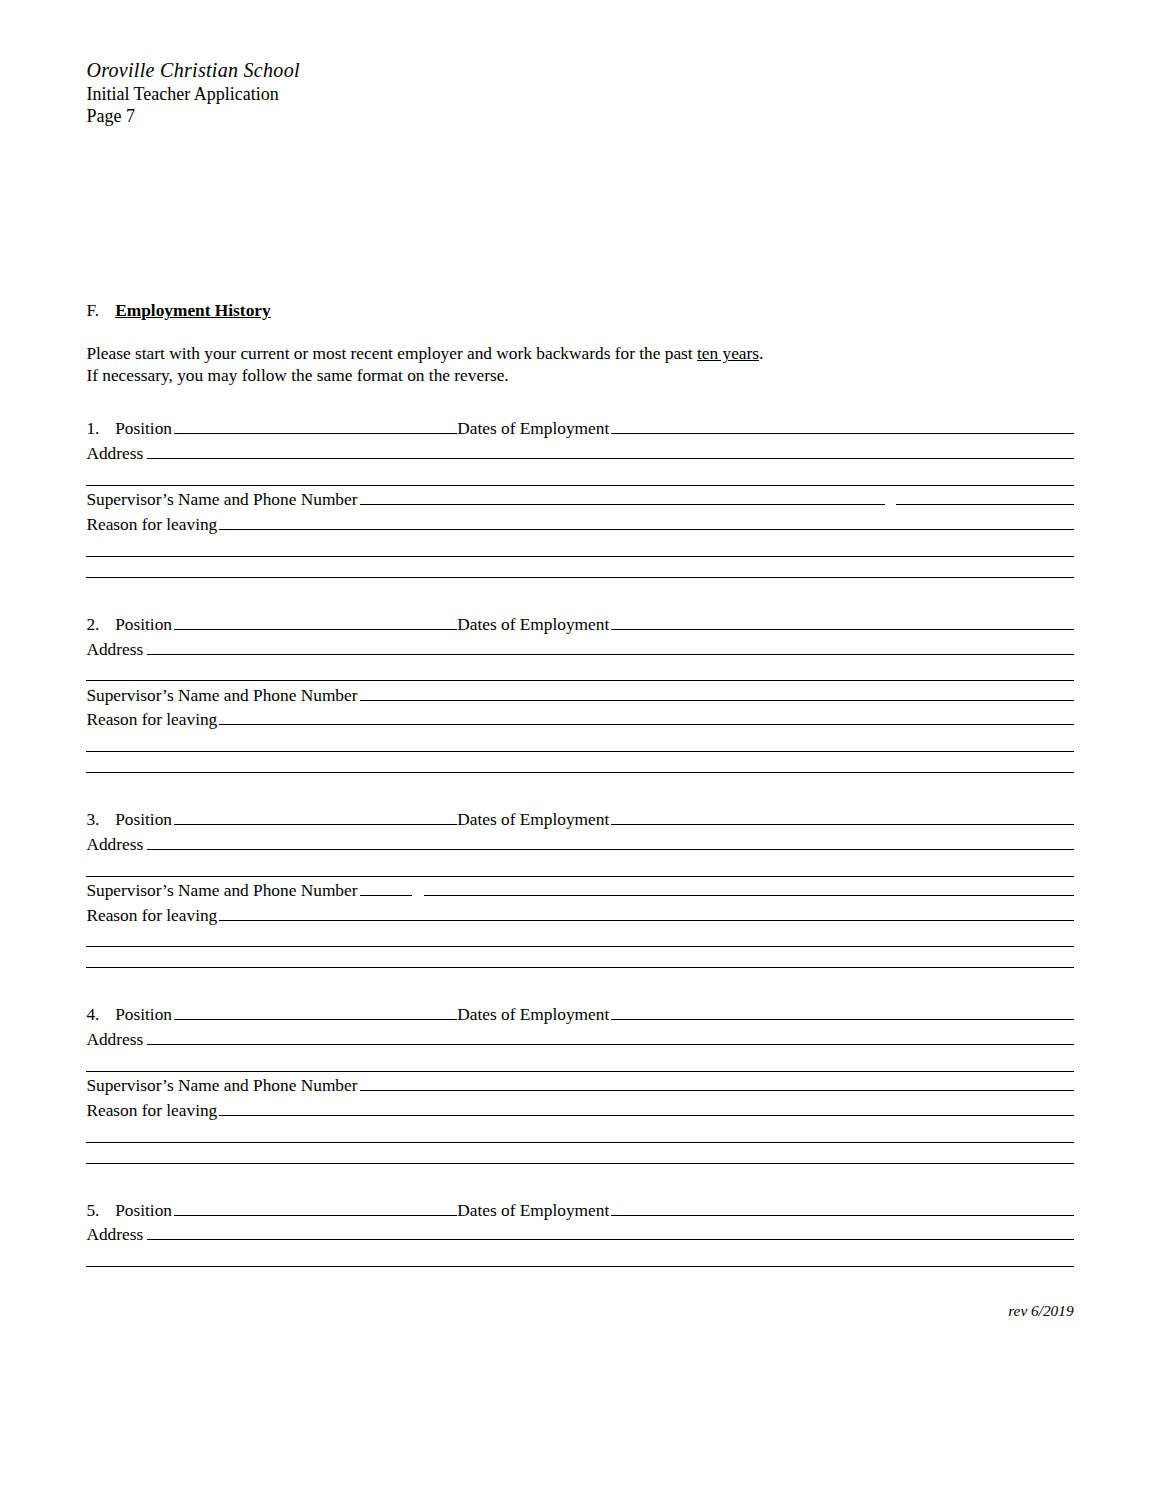Oroville Christian School
Initial Teacher Application
Page 7
F. Employment History
Please start with your current or most recent employer and work backwards for the past ten years.
If necessary, you may follow the same format on the reverse.
1. Position Dates of Employment
Address
Supervisor’s Name and Phone Number
Reason for leaving
2. Position Dates of Employment
Address
Supervisor’s Name and Phone Number
Reason for leaving
3. Position Dates of Employment
Address
Supervisor’s Name and Phone Number
Reason for leaving
4. Position Dates of Employment
Address
Supervisor’s Name and Phone Number
Reason for leaving
5. Position Dates of Employment
Address
rev 6/2019